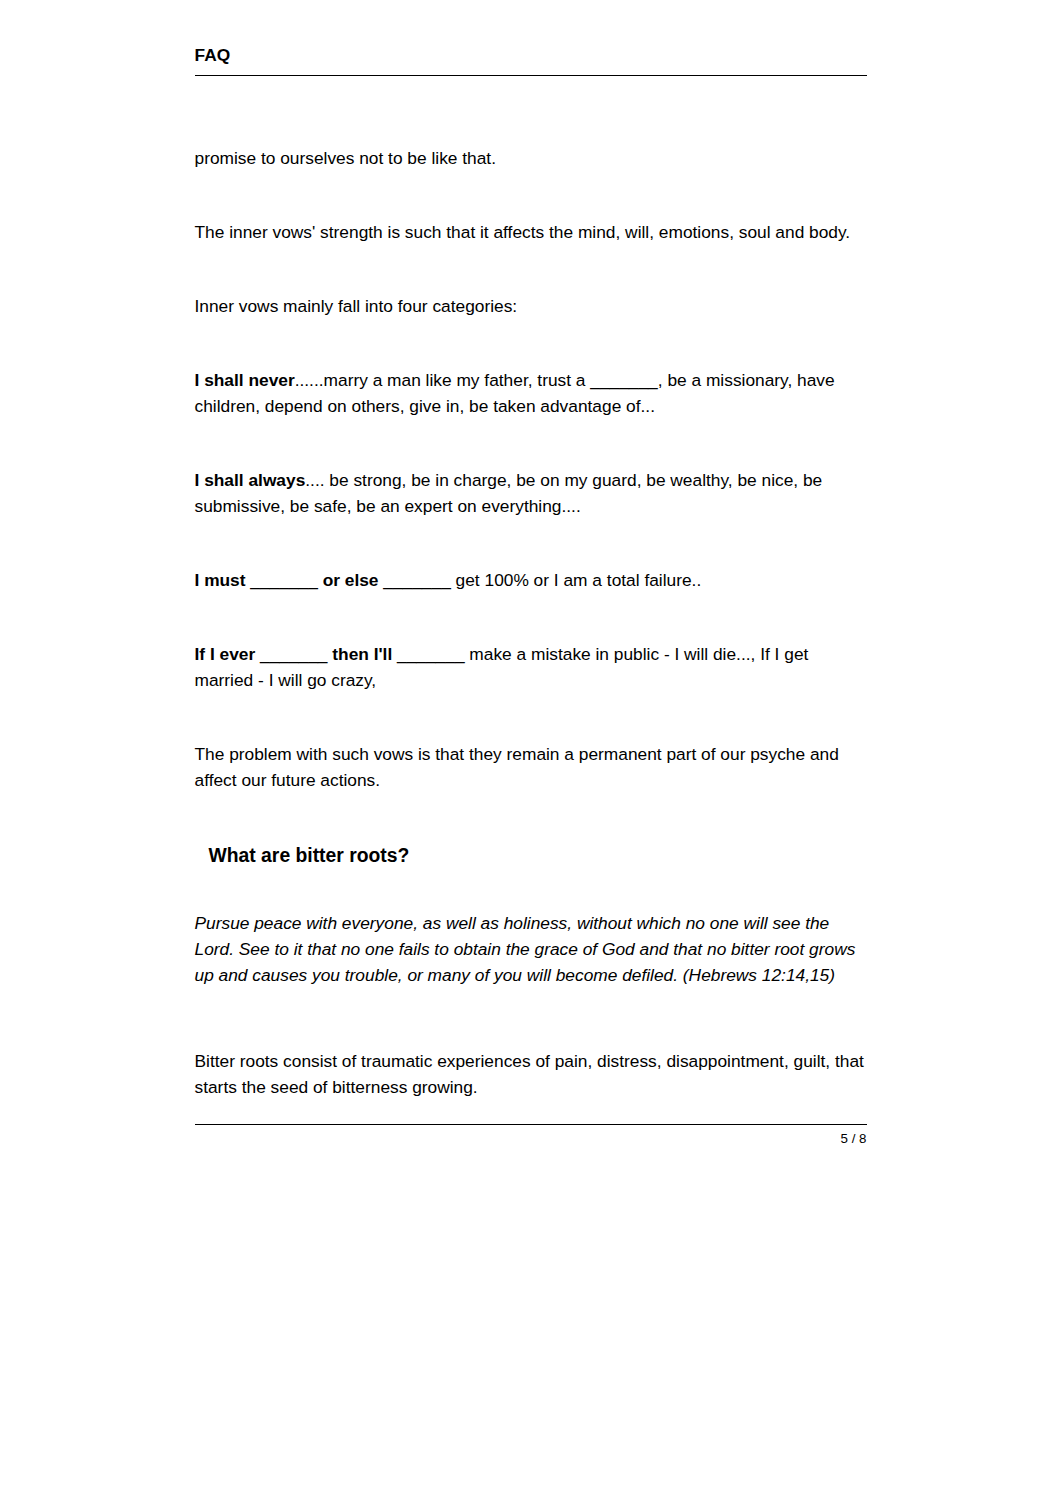FAQ
promise to ourselves not to be like that.
The inner vows' strength is such that it affects the mind, will, emotions, soul and body.
Inner vows mainly fall into four categories:
I shall never......marry a man like my father, trust a _______, be a missionary, have children, depend on others, give in, be taken advantage of...
I shall always.... be strong, be in charge, be on my guard, be wealthy, be nice, be submissive, be safe, be an expert on everything....
I must _______ or else _______ get 100% or I am a total failure..
If I ever _______ then I'll _______ make a mistake in public - I will die..., If I get married - I will go crazy,
The problem with such vows is that they remain a permanent part of our psyche and affect our future actions.
What are bitter roots?
Pursue peace with everyone, as well as holiness, without which no one will see the Lord. See to it that no one fails to obtain the grace of God and that no bitter root grows up and causes you trouble, or many of you will become defiled. (Hebrews 12:14,15)
Bitter roots consist of traumatic experiences of pain, distress, disappointment, guilt, that starts the seed of bitterness growing.
5 / 8